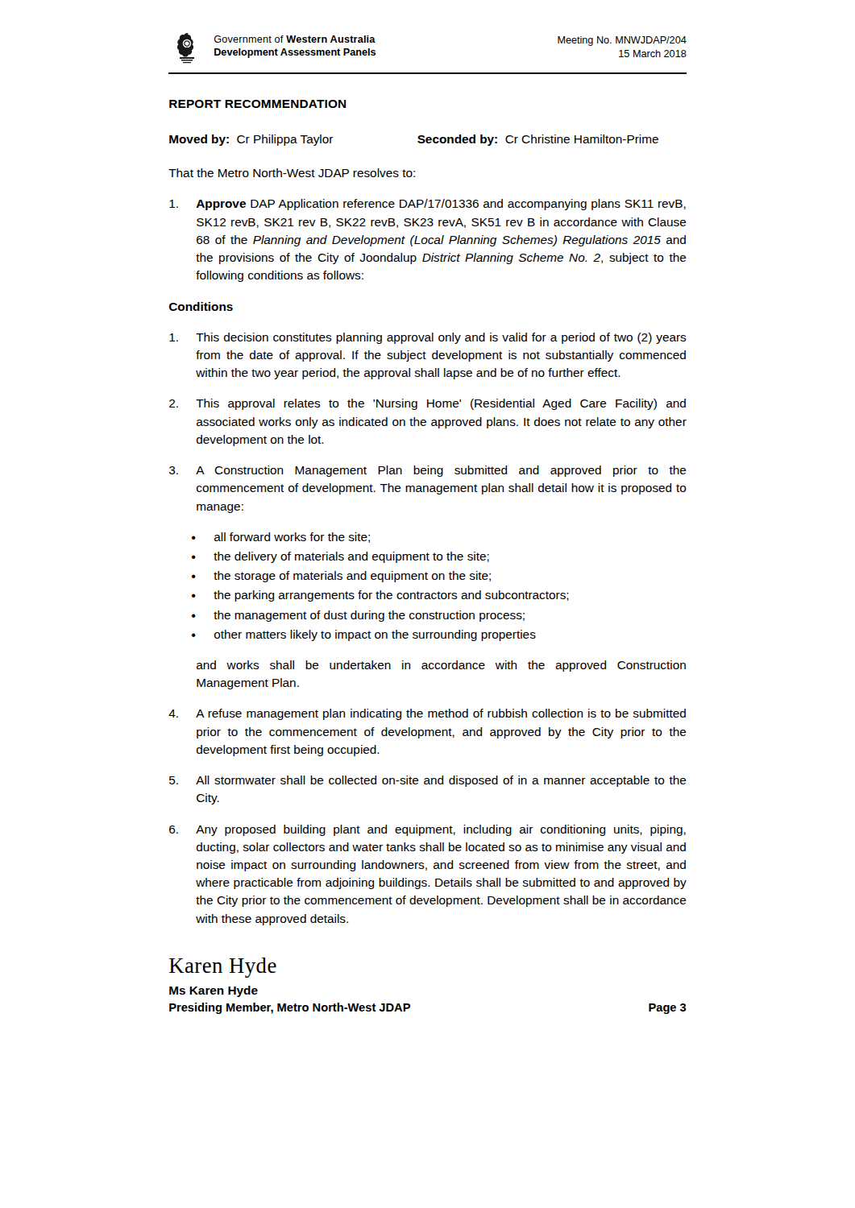Government of Western Australia
Development Assessment Panels
Meeting No. MNWJDAP/204
15 March 2018
REPORT RECOMMENDATION
Moved by: Cr Philippa Taylor
Seconded by: Cr Christine Hamilton-Prime
That the Metro North-West JDAP resolves to:
1. Approve DAP Application reference DAP/17/01336 and accompanying plans SK11 revB, SK12 revB, SK21 rev B, SK22 revB, SK23 revA, SK51 rev B in accordance with Clause 68 of the Planning and Development (Local Planning Schemes) Regulations 2015 and the provisions of the City of Joondalup District Planning Scheme No. 2, subject to the following conditions as follows:
Conditions
1. This decision constitutes planning approval only and is valid for a period of two (2) years from the date of approval. If the subject development is not substantially commenced within the two year period, the approval shall lapse and be of no further effect.
2. This approval relates to the 'Nursing Home' (Residential Aged Care Facility) and associated works only as indicated on the approved plans. It does not relate to any other development on the lot.
3. A Construction Management Plan being submitted and approved prior to the commencement of development. The management plan shall detail how it is proposed to manage:
all forward works for the site;
the delivery of materials and equipment to the site;
the storage of materials and equipment on the site;
the parking arrangements for the contractors and subcontractors;
the management of dust during the construction process;
other matters likely to impact on the surrounding properties
and works shall be undertaken in accordance with the approved Construction Management Plan.
4. A refuse management plan indicating the method of rubbish collection is to be submitted prior to the commencement of development, and approved by the City prior to the development first being occupied.
5. All stormwater shall be collected on-site and disposed of in a manner acceptable to the City.
6. Any proposed building plant and equipment, including air conditioning units, piping, ducting, solar collectors and water tanks shall be located so as to minimise any visual and noise impact on surrounding landowners, and screened from view from the street, and where practicable from adjoining buildings. Details shall be submitted to and approved by the City prior to the commencement of development. Development shall be in accordance with these approved details.
Karen Hyde
Ms Karen Hyde
Presiding Member, Metro North-West JDAP
Page 3